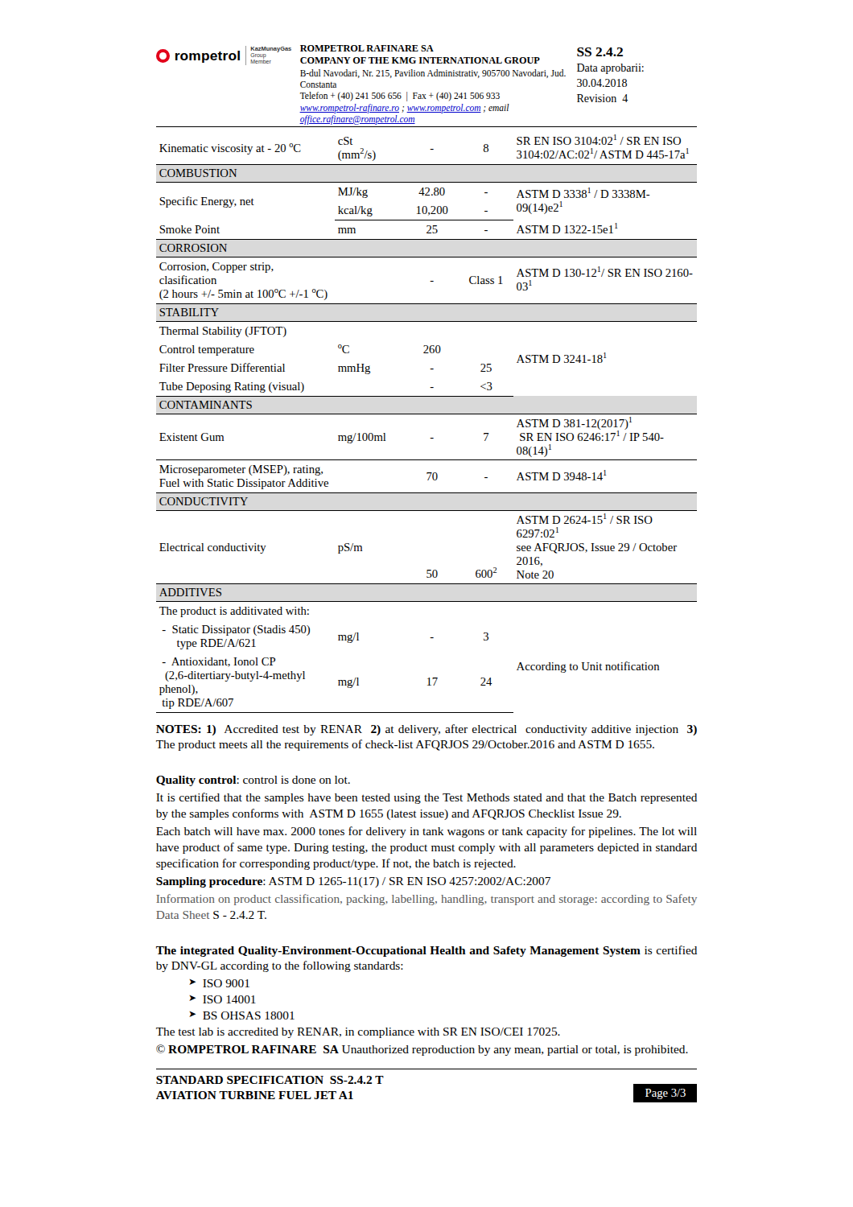rompetrol KazMunayGas
Group
Member
ROMPETROL RAFINARE SA
COMPANY OF THE KMG INTERNATIONAL GROUP
B-dul Navodari, Nr. 215, Pavilion Administrativ, 905700 Navodari, Jud. Constanta
Telefon + (40) 241 506 656 | Fax + (40) 241 506 933
www.rompetrol-rafinare.ro ; www.rompetrol.com ; email office.rafinare@rompetrol.com
SS 2.4.2
Data aprobarii: 30.04.2018
Revision 4
| Kinematic viscosity at - 20 o C | cSt (mm 2 /s) | - | 8 | SR EN ISO 3104:02 1 / SR EN ISO 3104:02/AC:02 1 / ASTM D 445-17a 1 |
| COMBUSTION |
| Specific Energy, net | MJ/kg | 42.80 | - | ASTM D 3338 1 / D 3338M-09(14)e2 1 |
| kcal/kg | 10,200 | - |
| Smoke Point | mm | 25 | - | ASTM D 1322-15e1 1 |
| CORROSION |
| Corrosion, Copper strip, clasification (2 hours +/- 5min at 100 o C +/-1 o C) | | - | Class 1 | ASTM D 130-12 1 / SR EN ISO 2160-03 1 |
| STABILITY |
| Thermal Stability (JFTOT) | | | | ASTM D 3241-18 1 |
| Control temperature | o C | 260 | |
| Filter Pressure Differential | mmHg | - | 25 |
| Tube Deposing Rating (visual) | | - | <3 |
| CONTAMINANTS |
| Existent Gum | mg/100ml | - | 7 | ASTM D 381-12(2017) 1 SR EN ISO 6246:17 1 / IP 540-08(14) 1 |
| Microseparometer (MSEP), rating, Fuel with Static Dissipator Additive | | 70 | - | ASTM D 3948-14 1 |
| CONDUCTIVITY |
| Electrical conductivity | pS/m | 50 | 600 2 | ASTM D 2624-15 1 / SR ISO 6297:02 1 see AFQRJOS, Issue 29 / October 2016, Note 20 |
| ADDITIVES |
| The product is additivated with: | | | | |
| - Static Dissipator (Stadis 450) type RDE/A/621 | mg/l | - | 3 | According to Unit notification |
| - Antioxidant, Ionol CP (2,6-ditertiary-butyl-4-methyl phenol), tip RDE/A/607 | mg/l | 17 | 24 |
NOTES: 1) Accredited test by RENAR 2) at delivery, after electrical conductivity additive injection 3) The product meets all the requirements of check-list AFQRJOS 29/October.2016 and ASTM D 1655.
Quality control: control is done on lot.
It is certified that the samples have been tested using the Test Methods stated and that the Batch represented by the samples conforms with ASTM D 1655 (latest issue) and AFQRJOS Checklist Issue 29.
Each batch will have max. 2000 tones for delivery in tank wagons or tank capacity for pipelines. The lot will have product of same type. During testing, the product must comply with all parameters depicted in standard specification for corresponding product/type. If not, the batch is rejected.
Sampling procedure: ASTM D 1265-11(17) / SR EN ISO 4257:2002/AC:2007
Information on product classification, packing, labelling, handling, transport and storage: according to Safety Data Sheet S - 2.4.2 T.
The integrated Quality-Environment-Occupational Health and Safety Management System is certified by DNV-GL according to the following standards:
ISO 9001
ISO 14001
BS OHSAS 18001
The test lab is accredited by RENAR, in compliance with SR EN ISO/CEI 17025.
© ROMPETROL RAFINARE SA Unauthorized reproduction by any mean, partial or total, is prohibited.
STANDARD SPECIFICATION SS-2.4.2 T
AVIATION TURBINE FUEL JET A1
Page 3/3